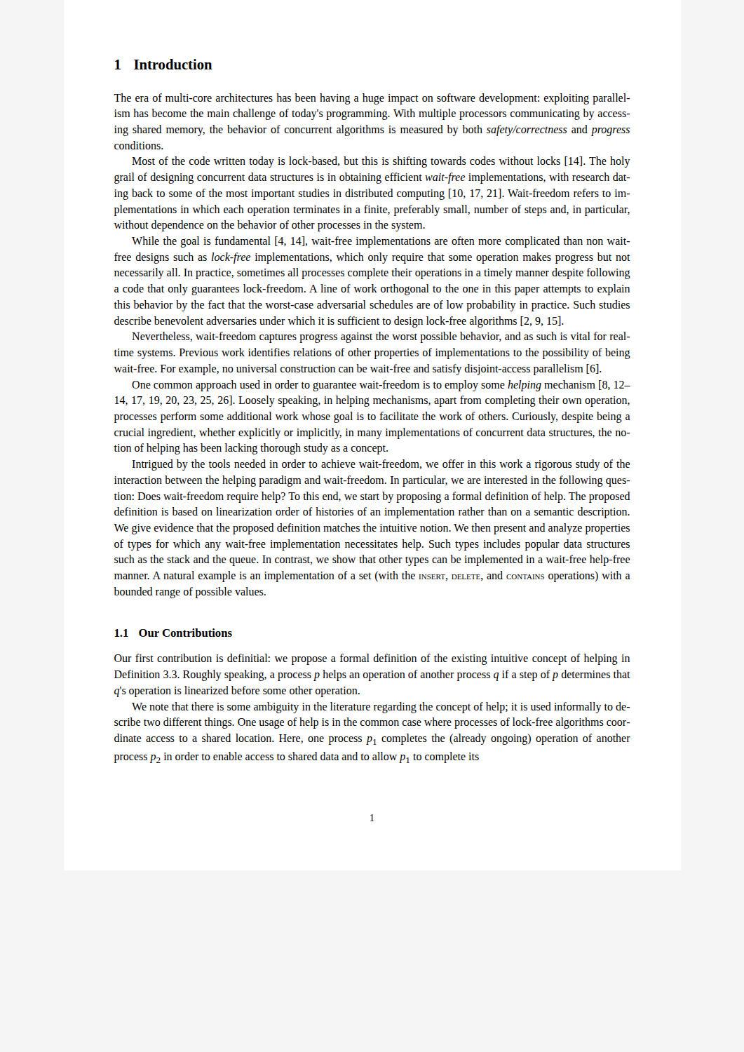1 Introduction
The era of multi-core architectures has been having a huge impact on software development: exploiting parallelism has become the main challenge of today's programming. With multiple processors communicating by accessing shared memory, the behavior of concurrent algorithms is measured by both safety/correctness and progress conditions.
Most of the code written today is lock-based, but this is shifting towards codes without locks [14]. The holy grail of designing concurrent data structures is in obtaining efficient wait-free implementations, with research dating back to some of the most important studies in distributed computing [10, 17, 21]. Wait-freedom refers to implementations in which each operation terminates in a finite, preferably small, number of steps and, in particular, without dependence on the behavior of other processes in the system.
While the goal is fundamental [4, 14], wait-free implementations are often more complicated than non wait-free designs such as lock-free implementations, which only require that some operation makes progress but not necessarily all. In practice, sometimes all processes complete their operations in a timely manner despite following a code that only guarantees lock-freedom. A line of work orthogonal to the one in this paper attempts to explain this behavior by the fact that the worst-case adversarial schedules are of low probability in practice. Such studies describe benevolent adversaries under which it is sufficient to design lock-free algorithms [2, 9, 15].
Nevertheless, wait-freedom captures progress against the worst possible behavior, and as such is vital for real-time systems. Previous work identifies relations of other properties of implementations to the possibility of being wait-free. For example, no universal construction can be wait-free and satisfy disjoint-access parallelism [6].
One common approach used in order to guarantee wait-freedom is to employ some helping mechanism [8, 12–14, 17, 19, 20, 23, 25, 26]. Loosely speaking, in helping mechanisms, apart from completing their own operation, processes perform some additional work whose goal is to facilitate the work of others. Curiously, despite being a crucial ingredient, whether explicitly or implicitly, in many implementations of concurrent data structures, the notion of helping has been lacking thorough study as a concept.
Intrigued by the tools needed in order to achieve wait-freedom, we offer in this work a rigorous study of the interaction between the helping paradigm and wait-freedom. In particular, we are interested in the following question: Does wait-freedom require help? To this end, we start by proposing a formal definition of help. The proposed definition is based on linearization order of histories of an implementation rather than on a semantic description. We give evidence that the proposed definition matches the intuitive notion. We then present and analyze properties of types for which any wait-free implementation necessitates help. Such types includes popular data structures such as the stack and the queue. In contrast, we show that other types can be implemented in a wait-free help-free manner. A natural example is an implementation of a set (with the insert, delete, and contains operations) with a bounded range of possible values.
1.1 Our Contributions
Our first contribution is definitial: we propose a formal definition of the existing intuitive concept of helping in Definition 3.3. Roughly speaking, a process p helps an operation of another process q if a step of p determines that q's operation is linearized before some other operation.
We note that there is some ambiguity in the literature regarding the concept of help; it is used informally to describe two different things. One usage of help is in the common case where processes of lock-free algorithms coordinate access to a shared location. Here, one process p1 completes the (already ongoing) operation of another process p2 in order to enable access to shared data and to allow p1 to complete its
1